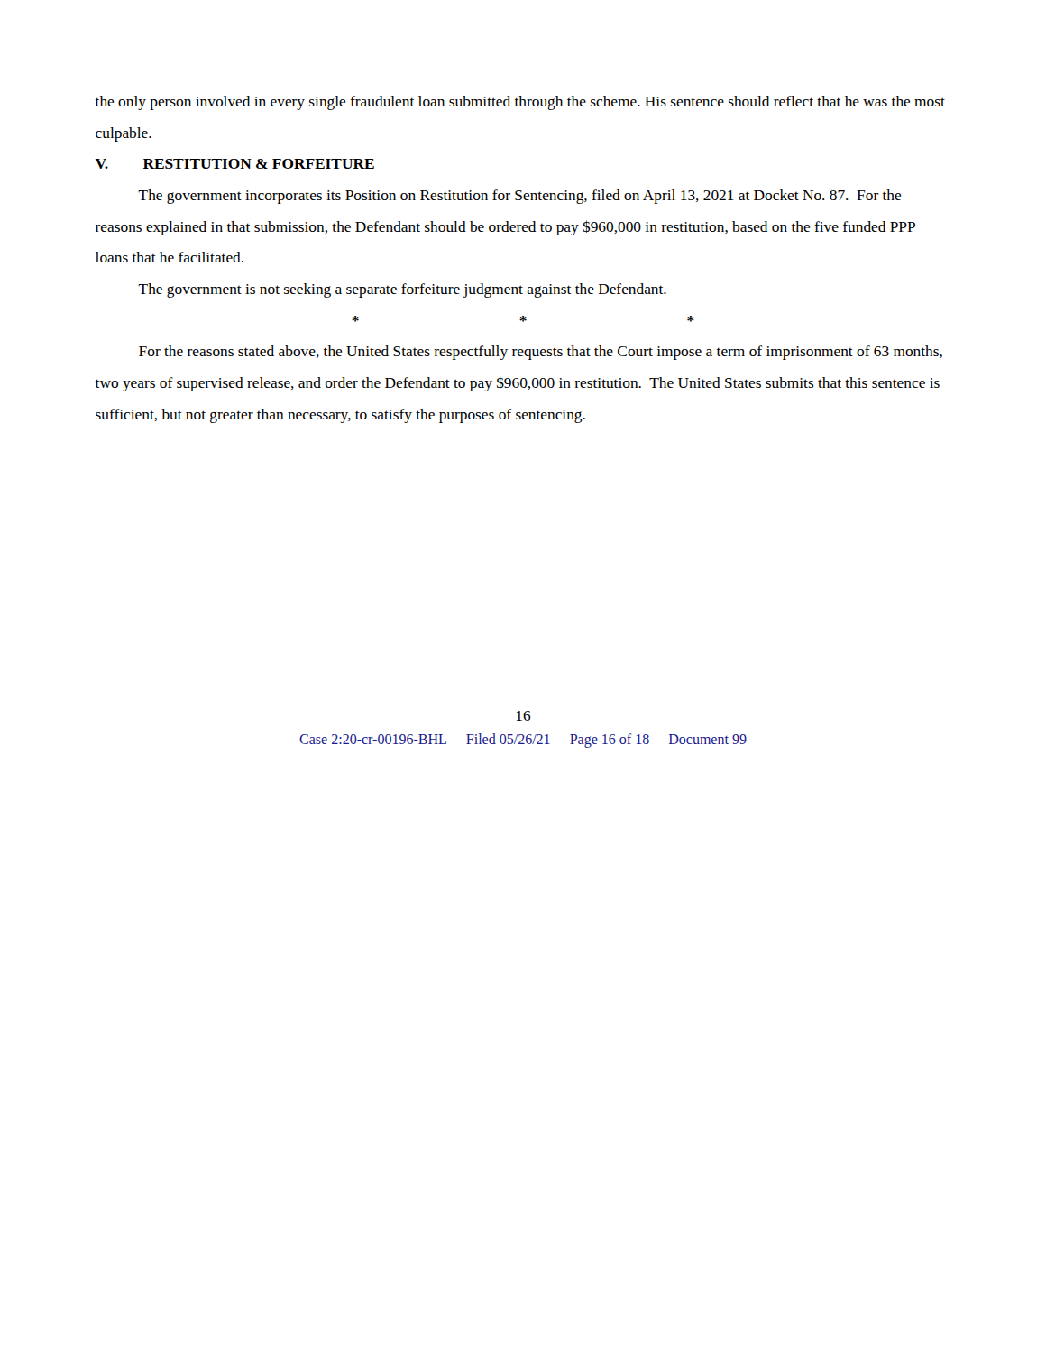the only person involved in every single fraudulent loan submitted through the scheme. His sentence should reflect that he was the most culpable.
V. RESTITUTION & FORFEITURE
The government incorporates its Position on Restitution for Sentencing, filed on April 13, 2021 at Docket No. 87. For the reasons explained in that submission, the Defendant should be ordered to pay $960,000 in restitution, based on the five funded PPP loans that he facilitated.
The government is not seeking a separate forfeiture judgment against the Defendant.
* * *
For the reasons stated above, the United States respectfully requests that the Court impose a term of imprisonment of 63 months, two years of supervised release, and order the Defendant to pay $960,000 in restitution. The United States submits that this sentence is sufficient, but not greater than necessary, to satisfy the purposes of sentencing.
16
Case 2:20-cr-00196-BHL Filed 05/26/21 Page 16 of 18 Document 99